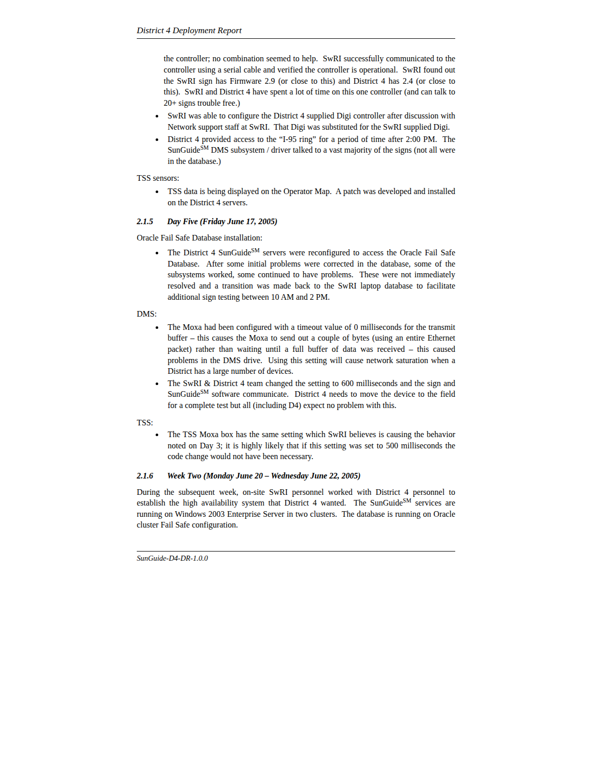District 4 Deployment Report
the controller; no combination seemed to help. SwRI successfully communicated to the controller using a serial cable and verified the controller is operational. SwRI found out the SwRI sign has Firmware 2.9 (or close to this) and District 4 has 2.4 (or close to this). SwRI and District 4 have spent a lot of time on this one controller (and can talk to 20+ signs trouble free.)
SwRI was able to configure the District 4 supplied Digi controller after discussion with Network support staff at SwRI. That Digi was substituted for the SwRI supplied Digi.
District 4 provided access to the “I-95 ring” for a period of time after 2:00 PM. The SunGuideSM DMS subsystem / driver talked to a vast majority of the signs (not all were in the database.)
TSS sensors:
TSS data is being displayed on the Operator Map. A patch was developed and installed on the District 4 servers.
2.1.5 Day Five (Friday June 17, 2005)
Oracle Fail Safe Database installation:
The District 4 SunGuideSM servers were reconfigured to access the Oracle Fail Safe Database. After some initial problems were corrected in the database, some of the subsystems worked, some continued to have problems. These were not immediately resolved and a transition was made back to the SwRI laptop database to facilitate additional sign testing between 10 AM and 2 PM.
DMS:
The Moxa had been configured with a timeout value of 0 milliseconds for the transmit buffer – this causes the Moxa to send out a couple of bytes (using an entire Ethernet packet) rather than waiting until a full buffer of data was received – this caused problems in the DMS drive. Using this setting will cause network saturation when a District has a large number of devices.
The SwRI & District 4 team changed the setting to 600 milliseconds and the sign and SunGuideSM software communicate. District 4 needs to move the device to the field for a complete test but all (including D4) expect no problem with this.
TSS:
The TSS Moxa box has the same setting which SwRI believes is causing the behavior noted on Day 3; it is highly likely that if this setting was set to 500 milliseconds the code change would not have been necessary.
2.1.6 Week Two (Monday June 20 – Wednesday June 22, 2005)
During the subsequent week, on-site SwRI personnel worked with District 4 personnel to establish the high availability system that District 4 wanted. The SunGuideSM services are running on Windows 2003 Enterprise Server in two clusters. The database is running on Oracle cluster Fail Safe configuration.
SunGuide-D4-DR-1.0.0